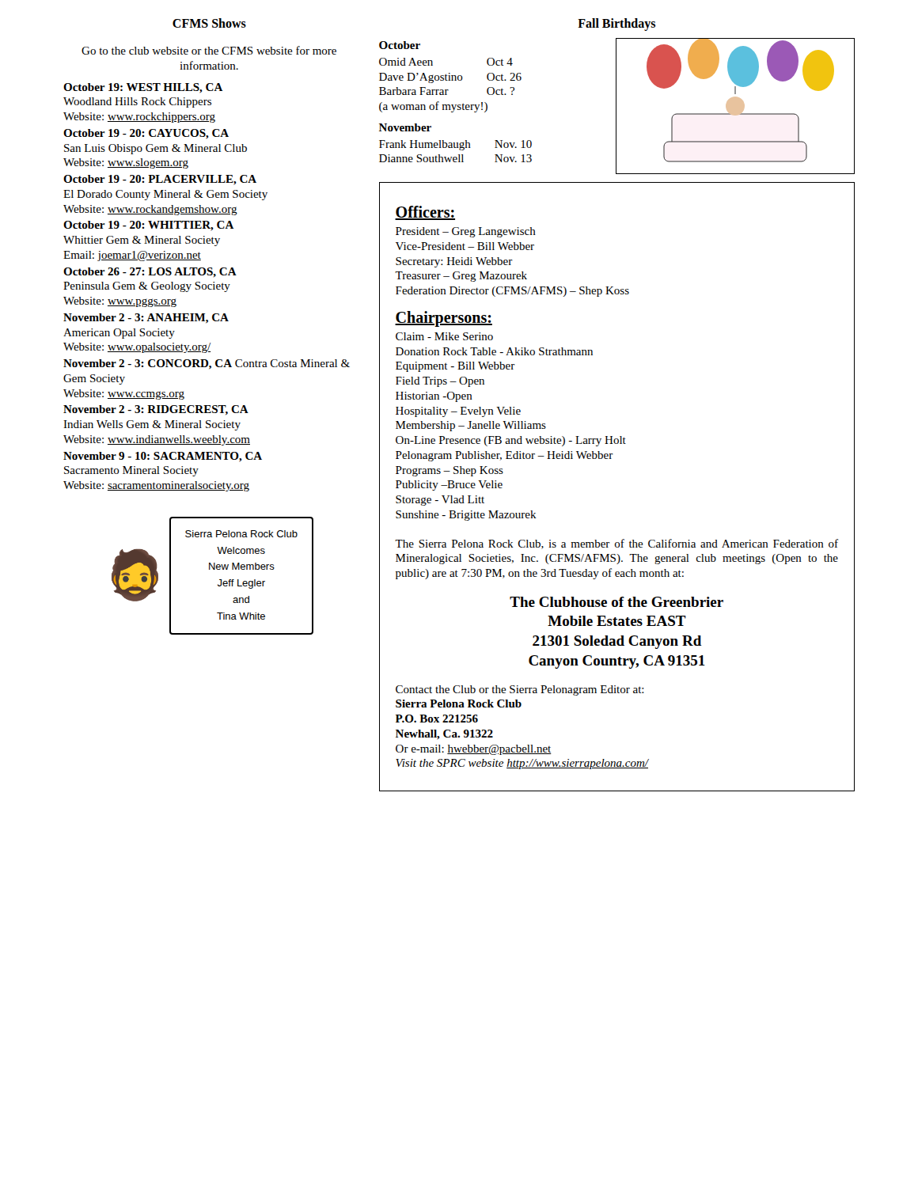CFMS Shows
Go to the club website or the CFMS website for more information.
October 19: WEST HILLS, CA
Woodland Hills Rock Chippers
Website: www.rockchippers.org
October 19 - 20: CAYUCOS, CA
San Luis Obispo Gem & Mineral Club
Website: www.slogem.org
October 19 - 20: PLACERVILLE, CA
El Dorado County Mineral & Gem Society
Website: www.rockandgemshow.org
October 19 - 20: WHITTIER, CA
Whittier Gem & Mineral Society
Email: joemar1@verizon.net
October 26 - 27: LOS ALTOS, CA
Peninsula Gem & Geology Society
Website: www.pggs.org
November 2 - 3: ANAHEIM, CA
American Opal Society
Website: www.opalsociety.org/
November 2 - 3: CONCORD, CA Contra Costa Mineral & Gem Society
Website: www.ccmgs.org
November 2 - 3: RIDGECREST, CA
Indian Wells Gem & Mineral Society
Website: www.indianwells.weebly.com
November 9 - 10: SACRAMENTO, CA
Sacramento Mineral Society
Website: sacramentomineralsociety.org
🧔
Sierra Pelona Rock Club
Welcomes
New Members
Jeff Legler
and
Tina White
Fall Birthdays
October
| Omid Aeen | Oct 4 |
| Dave D’Agostino | Oct. 26 |
| Barbara Farrar | Oct. ? |
(a woman of mystery!)
November
| Frank Humelbaugh | Nov. 10 |
| Dianne Southwell | Nov. 13 |
Officers:
President – Greg Langewisch
Vice-President – Bill Webber
Secretary: Heidi Webber
Treasurer – Greg Mazourek
Federation Director (CFMS/AFMS) – Shep Koss
Chairpersons:
Claim - Mike Serino
Donation Rock Table - Akiko Strathmann
Equipment - Bill Webber
Field Trips – Open
Historian -Open
Hospitality – Evelyn Velie
Membership – Janelle Williams
On-Line Presence (FB and website) - Larry Holt
Pelonagram Publisher, Editor – Heidi Webber
Programs – Shep Koss
Publicity –Bruce Velie
Storage - Vlad Litt
Sunshine - Brigitte Mazourek
The Sierra Pelona Rock Club, is a member of the California and American Federation of Mineralogical Societies, Inc. (CFMS/AFMS). The general club meetings (Open to the public) are at 7:30 PM, on the 3rd Tuesday of each month at:
The Clubhouse of the Greenbrier
Mobile Estates EAST
21301 Soledad Canyon Rd
Canyon Country, CA 91351
Contact the Club or the Sierra Pelonagram Editor at:
Sierra Pelona Rock Club P.O. Box 221256 Newhall, Ca. 91322 Or e-mail: hwebber@pacbell.net
Visit the SPRC website http://www.sierrapelona.com/